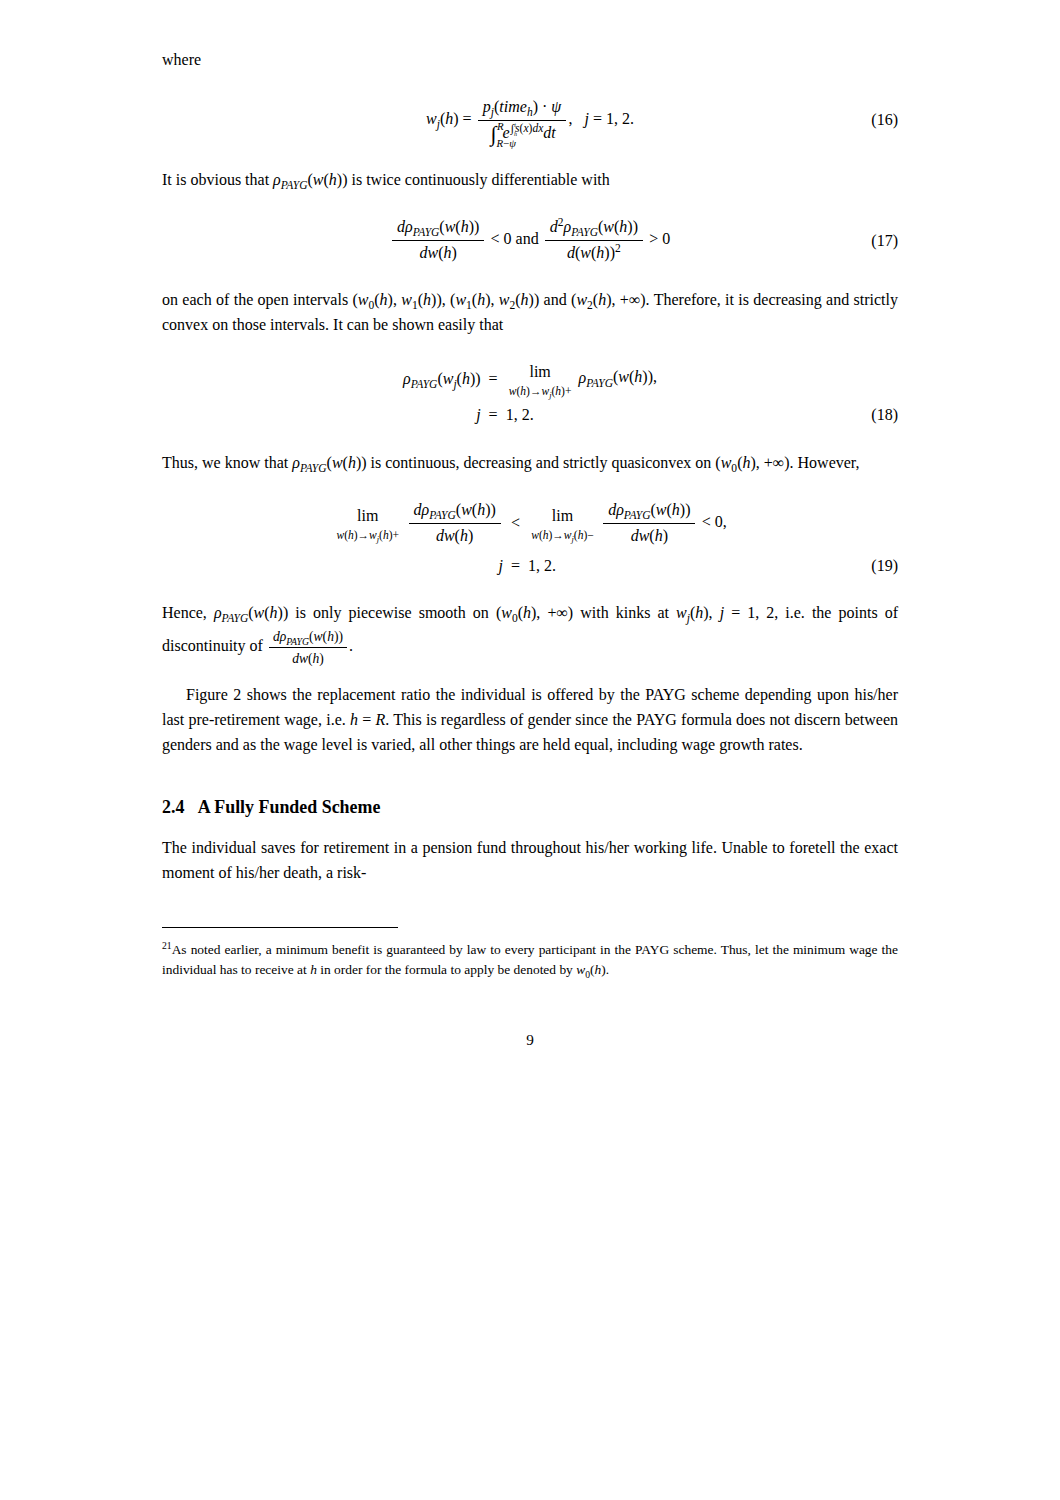where
wj(h) = pj(timeh) · ψ ∫R−ψ R e∫ht s(x)dxdt , j = 1, 2.
(16)
It is obvious that ρPAYG(w(h)) is twice continuously differentiable with
dρPAYG(w(h)) dw(h) < 0 and d2ρPAYG(w(h)) d(w(h))2 > 0
(17)
on each of the open intervals (w0(h), w1(h)), (w1(h), w2(h)) and (w2(h), +∞). Therefore, it is decreasing and strictly convex on those intervals. It can be shown easily that
ρPAYG(wj(h))
=
lim w(h)→wj(h)+ ρPAYG(w(h)),
j
=
1, 2.
(18)
Thus, we know that ρPAYG(w(h)) is continuous, decreasing and strictly quasiconvex on (w0(h), +∞). However,
lim w(h)→wj(h)+ dρPAYG(w(h)) dw(h)
<
lim w(h)→wj(h)− dρPAYG(w(h)) dw(h) < 0,
j
=
1, 2.
(19)
Hence, ρPAYG(w(h)) is only piecewise smooth on (w0(h), +∞) with kinks at wj(h), j = 1, 2, i.e. the points of discontinuity of dρPAYG(w(h)) dw(h).
Figure 2 shows the replacement ratio the individual is offered by the PAYG scheme depending upon his/her last pre-retirement wage, i.e. h = R. This is regardless of gender since the PAYG formula does not discern between genders and as the wage level is varied, all other things are held equal, including wage growth rates.
2.4 A Fully Funded Scheme
The individual saves for retirement in a pension fund throughout his/her working life. Unable to foretell the exact moment of his/her death, a risk-
21As noted earlier, a minimum benefit is guaranteed by law to every participant in the PAYG scheme. Thus, let the minimum wage the individual has to receive at h in order for the formula to apply be denoted by w0(h).
9